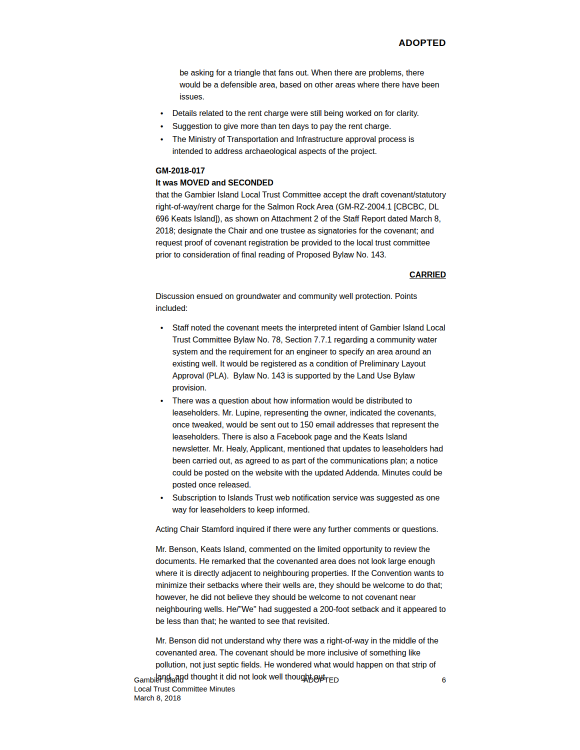ADOPTED
be asking for a triangle that fans out. When there are problems, there would be a defensible area, based on other areas where there have been issues.
Details related to the rent charge were still being worked on for clarity.
Suggestion to give more than ten days to pay the rent charge.
The Ministry of Transportation and Infrastructure approval process is intended to address archaeological aspects of the project.
GM-2018-017
It was MOVED and SECONDED
that the Gambier Island Local Trust Committee accept the draft covenant/statutory right-of-way/rent charge for the Salmon Rock Area (GM-RZ-2004.1 [CBCBC, DL 696 Keats Island]), as shown on Attachment 2 of the Staff Report dated March 8, 2018; designate the Chair and one trustee as signatories for the covenant; and request proof of covenant registration be provided to the local trust committee prior to consideration of final reading of Proposed Bylaw No. 143.
CARRIED
Discussion ensued on groundwater and community well protection. Points included:
Staff noted the covenant meets the interpreted intent of Gambier Island Local Trust Committee Bylaw No. 78, Section 7.7.1 regarding a community water system and the requirement for an engineer to specify an area around an existing well. It would be registered as a condition of Preliminary Layout Approval (PLA). Bylaw No. 143 is supported by the Land Use Bylaw provision.
There was a question about how information would be distributed to leaseholders. Mr. Lupine, representing the owner, indicated the covenants, once tweaked, would be sent out to 150 email addresses that represent the leaseholders. There is also a Facebook page and the Keats Island newsletter. Mr. Healy, Applicant, mentioned that updates to leaseholders had been carried out, as agreed to as part of the communications plan; a notice could be posted on the website with the updated Addenda. Minutes could be posted once released.
Subscription to Islands Trust web notification service was suggested as one way for leaseholders to keep informed.
Acting Chair Stamford inquired if there were any further comments or questions.
Mr. Benson, Keats Island, commented on the limited opportunity to review the documents. He remarked that the covenanted area does not look large enough where it is directly adjacent to neighbouring properties. If the Convention wants to minimize their setbacks where their wells are, they should be welcome to do that; however, he did not believe they should be welcome to not covenant near neighbouring wells. He/"We" had suggested a 200-foot setback and it appeared to be less than that; he wanted to see that revisited.
Mr. Benson did not understand why there was a right-of-way in the middle of the covenanted area. The covenant should be more inclusive of something like pollution, not just septic fields. He wondered what would happen on that strip of land, and thought it did not look well thought out.
| Gambier Island | ADOPTED | 6 |
| Local Trust Committee Minutes | | |
| March 8, 2018 | | |